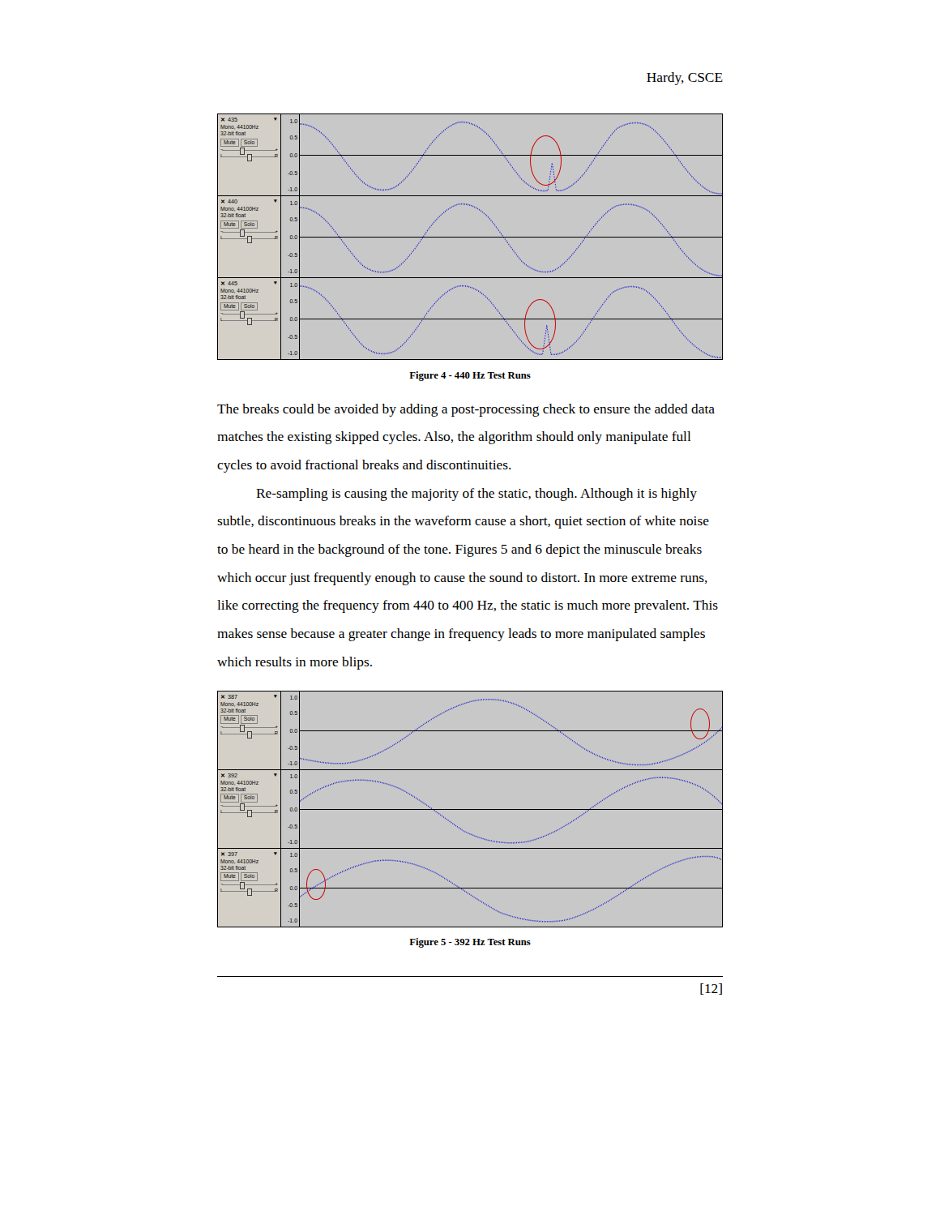Hardy, CSCE
✕435▼
Mono, 44100Hz
32-bit float
Mute Solo
−
+
L
R
1.0 0.5 0.0 -0.5 -1.0
✕440▼
Mono, 44100Hz
32-bit float
Mute Solo
−
+
L
R
1.0 0.5 0.0 -0.5 -1.0
✕445▼
Mono, 44100Hz
32-bit float
Mute Solo
−
+
L
R
1.0 0.5 0.0 -0.5 -1.0
Figure 4 - 440 Hz Test Runs
The breaks could be avoided by adding a post-processing check to ensure the added data matches the existing skipped cycles. Also, the algorithm should only manipulate full cycles to avoid fractional breaks and discontinuities.
Re-sampling is causing the majority of the static, though. Although it is highly subtle, discontinuous breaks in the waveform cause a short, quiet section of white noise to be heard in the background of the tone. Figures 5 and 6 depict the minuscule breaks which occur just frequently enough to cause the sound to distort. In more extreme runs, like correcting the frequency from 440 to 400 Hz, the static is much more prevalent. This makes sense because a greater change in frequency leads to more manipulated samples which results in more blips.
✕387▼
Mono, 44100Hz
32-bit float
Mute Solo
−
+
L
R
1.0 0.5 0.0 -0.5 -1.0
✕392▼
Mono, 44100Hz
32-bit float
Mute Solo
−
+
L
R
1.0 0.5 0.0 -0.5 -1.0
✕397▼
Mono, 44100Hz
32-bit float
Mute Solo
−
+
L
R
1.0 0.5 0.0 -0.5 -1.0
Figure 5 - 392 Hz Test Runs
[12]